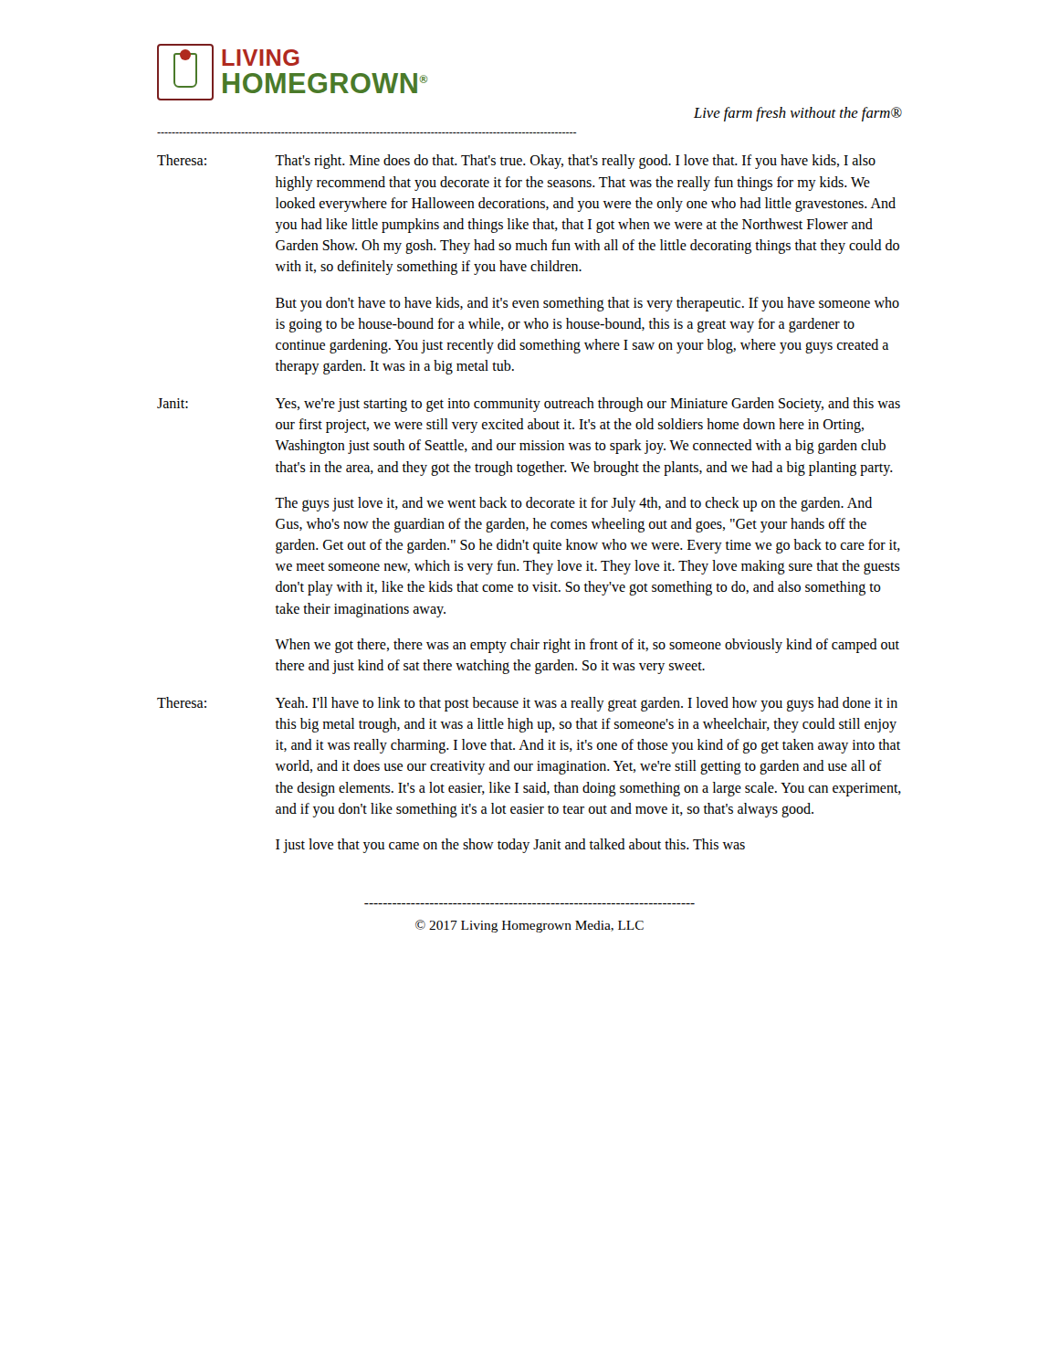LIVING HOMEGROWN®
Live farm fresh without the farm®
-------------------------------------------------------------------------------------------------------------------
| Theresa: | That's right. Mine does do that. That's true. Okay, that's really good. I love that. If you have kids, I also highly recommend that you decorate it for the seasons. That was the really fun things for my kids. We looked everywhere for Halloween decorations, and you were the only one who had little gravestones. And you had like little pumpkins and things like that, that I got when we were at the Northwest Flower and Garden Show. Oh my gosh. They had so much fun with all of the little decorating things that they could do with it, so definitely something if you have children. But you don't have to have kids, and it's even something that is very therapeutic. If you have someone who is going to be house-bound for a while, or who is house-bound, this is a great way for a gardener to continue gardening. You just recently did something where I saw on your blog, where you guys created a therapy garden. It was in a big metal tub. |
| Janit: | Yes, we're just starting to get into community outreach through our Miniature Garden Society, and this was our first project, we were still very excited about it. It's at the old soldiers home down here in Orting, Washington just south of Seattle, and our mission was to spark joy. We connected with a big garden club that's in the area, and they got the trough together. We brought the plants, and we had a big planting party. The guys just love it, and we went back to decorate it for July 4th, and to check up on the garden. And Gus, who's now the guardian of the garden, he comes wheeling out and goes, "Get your hands off the garden. Get out of the garden." So he didn't quite know who we were. Every time we go back to care for it, we meet someone new, which is very fun. They love it. They love it. They love making sure that the guests don't play with it, like the kids that come to visit. So they've got something to do, and also something to take their imaginations away. When we got there, there was an empty chair right in front of it, so someone obviously kind of camped out there and just kind of sat there watching the garden. So it was very sweet. |
| Theresa: | Yeah. I'll have to link to that post because it was a really great garden. I loved how you guys had done it in this big metal trough, and it was a little high up, so that if someone's in a wheelchair, they could still enjoy it, and it was really charming. I love that. And it is, it's one of those you kind of go get taken away into that world, and it does use our creativity and our imagination. Yet, we're still getting to garden and use all of the design elements. It's a lot easier, like I said, than doing something on a large scale. You can experiment, and if you don't like something it's a lot easier to tear out and move it, so that's always good. I just love that you came on the show today Janit and talked about this. This was |
----------------------------------------------------------------------- © 2017 Living Homegrown Media, LLC